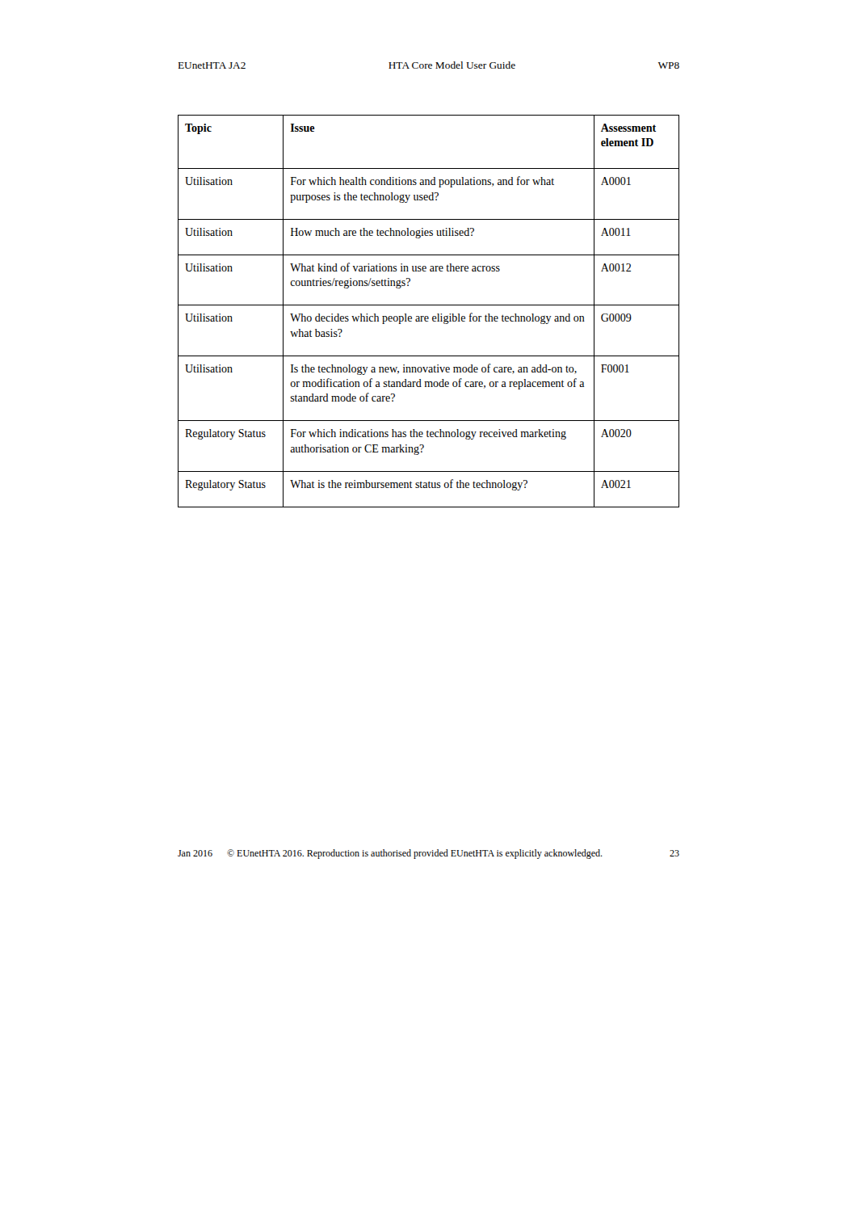EUnetHTA JA2
HTA Core Model User Guide
WP8
| Topic | Issue | Assessment element ID |
| --- | --- | --- |
| Utilisation | For which health conditions and populations, and for what purposes is the technology used? | A0001 |
| Utilisation | How much are the technologies utilised? | A0011 |
| Utilisation | What kind of variations in use are there across countries/regions/settings? | A0012 |
| Utilisation | Who decides which people are eligible for the technology and on what basis? | G0009 |
| Utilisation | Is the technology a new, innovative mode of care, an add-on to, or modification of a standard mode of care, or a replacement of a standard mode of care? | F0001 |
| Regulatory Status | For which indications has the technology received marketing authorisation or CE marking? | A0020 |
| Regulatory Status | What is the reimbursement status of the technology? | A0021 |
Jan 2016
© EUnetHTA 2016. Reproduction is authorised provided EUnetHTA is explicitly acknowledged.
23